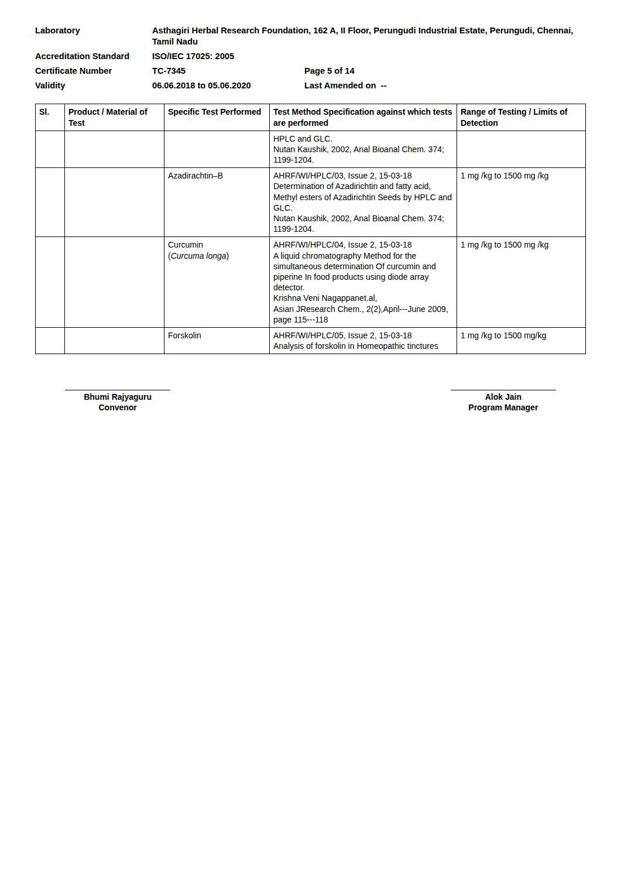| Laboratory | Asthagiri Herbal Research Foundation, 162 A, II Floor, Perungudi Industrial Estate, Perungudi, Chennai, Tamil Nadu |
| Accreditation Standard | ISO/IEC 17025: 2005 |
| Certificate Number | TC-7345 | Page 5 of 14 |
| Validity | 06.06.2018 to 05.06.2020 | Last Amended on -- |
| Sl. | Product / Material of Test | Specific Test Performed | Test Method Specification against which tests are performed | Range of Testing / Limits of Detection |
| --- | --- | --- | --- | --- |
| | | | HPLC and GLC. Nutan Kaushik, 2002, Anal Bioanal Chem. 374; 1199-1204. | |
| | | Azadirachtin–B | AHRF/WI/HPLC/03, Issue 2, 15-03-18 Determination of Azadirichtin and fatty acid, Methyl esters of Azadirichtin Seeds by HPLC and GLC. Nutan Kaushik, 2002, Anal Bioanal Chem. 374; 1199-1204. | 1 mg /kg to 1500 mg /kg |
| | | Curcumin ( Curcuma longa ) | AHRF/WI/HPLC/04, Issue 2, 15-03-18 A liquid chromatography Method for the simultaneous determination Of curcumin and piperine In food products using diode array detector. Krishna Veni Nagappanet.al, Asian JResearch Chem., 2(2),April---June 2009, page 115---118 | 1 mg /kg to 1500 mg /kg |
| | | Forskolin | AHRF/WI/HPLC/05, Issue 2, 15-03-18 Analysis of forskolin in Homeopathic tinctures | 1 mg /kg to 1500 mg/kg |
| Bhumi Rajyaguru Convenor | | Alok Jain Program Manager |